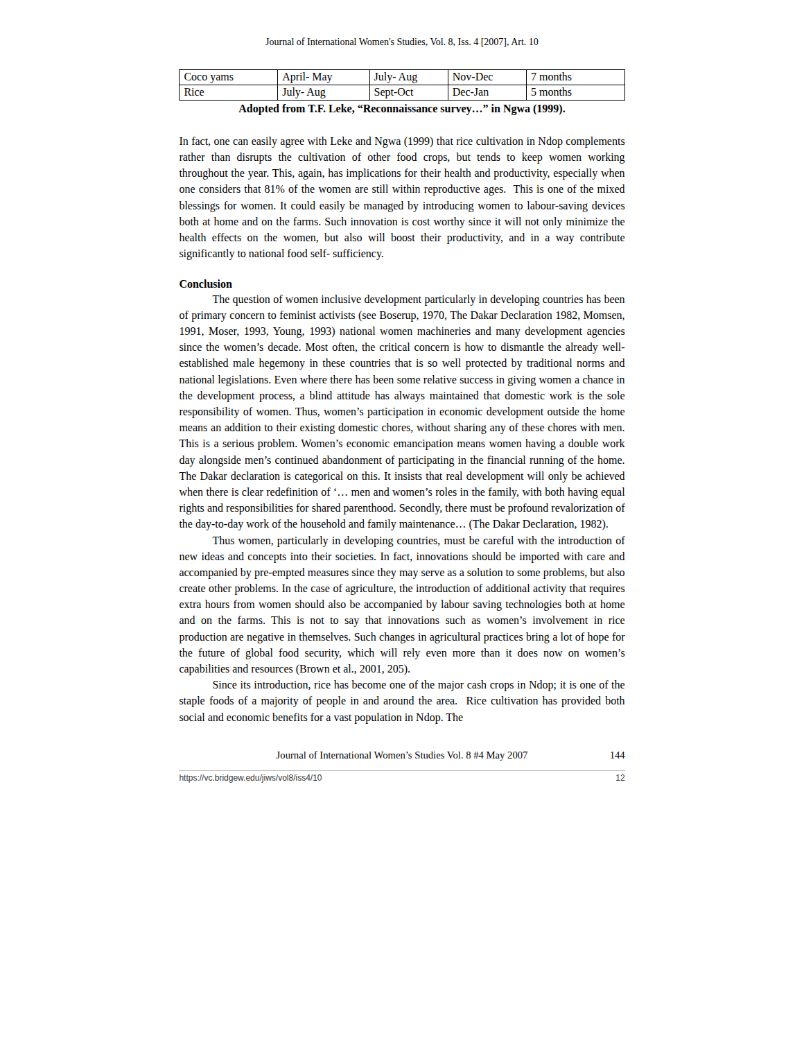Journal of International Women's Studies, Vol. 8, Iss. 4 [2007], Art. 10
| Coco yams | April- May | July- Aug | Nov-Dec | 7 months |
| Rice | July- Aug | Sept-Oct | Dec-Jan | 5 months |
Adopted from T.F. Leke, “Reconnaissance survey…” in Ngwa (1999).
In fact, one can easily agree with Leke and Ngwa (1999) that rice cultivation in Ndop complements rather than disrupts the cultivation of other food crops, but tends to keep women working throughout the year. This, again, has implications for their health and productivity, especially when one considers that 81% of the women are still within reproductive ages. This is one of the mixed blessings for women. It could easily be managed by introducing women to labour-saving devices both at home and on the farms. Such innovation is cost worthy since it will not only minimize the health effects on the women, but also will boost their productivity, and in a way contribute significantly to national food self- sufficiency.
Conclusion
The question of women inclusive development particularly in developing countries has been of primary concern to feminist activists (see Boserup, 1970, The Dakar Declaration 1982, Momsen, 1991, Moser, 1993, Young, 1993) national women machineries and many development agencies since the women’s decade. Most often, the critical concern is how to dismantle the already well-established male hegemony in these countries that is so well protected by traditional norms and national legislations. Even where there has been some relative success in giving women a chance in the development process, a blind attitude has always maintained that domestic work is the sole responsibility of women. Thus, women’s participation in economic development outside the home means an addition to their existing domestic chores, without sharing any of these chores with men. This is a serious problem. Women’s economic emancipation means women having a double work day alongside men’s continued abandonment of participating in the financial running of the home. The Dakar declaration is categorical on this. It insists that real development will only be achieved when there is clear redefinition of ‘… men and women’s roles in the family, with both having equal rights and responsibilities for shared parenthood. Secondly, there must be profound revalorization of the day-to-day work of the household and family maintenance… (The Dakar Declaration, 1982).
Thus women, particularly in developing countries, must be careful with the introduction of new ideas and concepts into their societies. In fact, innovations should be imported with care and accompanied by pre-empted measures since they may serve as a solution to some problems, but also create other problems. In the case of agriculture, the introduction of additional activity that requires extra hours from women should also be accompanied by labour saving technologies both at home and on the farms. This is not to say that innovations such as women’s involvement in rice production are negative in themselves. Such changes in agricultural practices bring a lot of hope for the future of global food security, which will rely even more than it does now on women’s capabilities and resources (Brown et al., 2001, 205).
Since its introduction, rice has become one of the major cash crops in Ndop; it is one of the staple foods of a majority of people in and around the area. Rice cultivation has provided both social and economic benefits for a vast population in Ndop. The
Journal of International Women’s Studies Vol. 8 #4 May 2007 144
https://vc.bridgew.edu/jiws/vol8/iss4/10 12